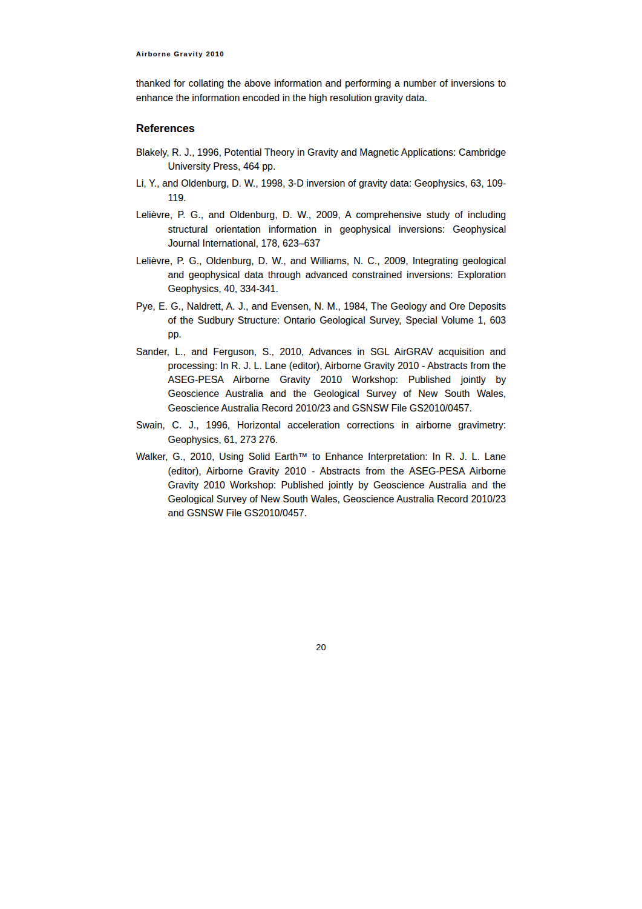Airborne Gravity 2010
thanked for collating the above information and performing a number of inversions to enhance the information encoded in the high resolution gravity data.
References
Blakely, R. J., 1996, Potential Theory in Gravity and Magnetic Applications: Cambridge University Press, 464 pp.
Li, Y., and Oldenburg, D. W., 1998, 3-D inversion of gravity data: Geophysics, 63, 109-119.
Lelièvre, P. G., and Oldenburg, D. W., 2009, A comprehensive study of including structural orientation information in geophysical inversions: Geophysical Journal International, 178, 623–637
Lelièvre, P. G., Oldenburg, D. W., and Williams, N. C., 2009, Integrating geological and geophysical data through advanced constrained inversions: Exploration Geophysics, 40, 334-341.
Pye, E. G., Naldrett, A. J., and Evensen, N. M., 1984, The Geology and Ore Deposits of the Sudbury Structure: Ontario Geological Survey, Special Volume 1, 603 pp.
Sander, L., and Ferguson, S., 2010, Advances in SGL AirGRAV acquisition and processing: In R. J. L. Lane (editor), Airborne Gravity 2010 - Abstracts from the ASEG-PESA Airborne Gravity 2010 Workshop: Published jointly by Geoscience Australia and the Geological Survey of New South Wales, Geoscience Australia Record 2010/23 and GSNSW File GS2010/0457.
Swain, C. J., 1996, Horizontal acceleration corrections in airborne gravimetry: Geophysics, 61, 273 276.
Walker, G., 2010, Using Solid Earth™ to Enhance Interpretation: In R. J. L. Lane (editor), Airborne Gravity 2010 - Abstracts from the ASEG-PESA Airborne Gravity 2010 Workshop: Published jointly by Geoscience Australia and the Geological Survey of New South Wales, Geoscience Australia Record 2010/23 and GSNSW File GS2010/0457.
20